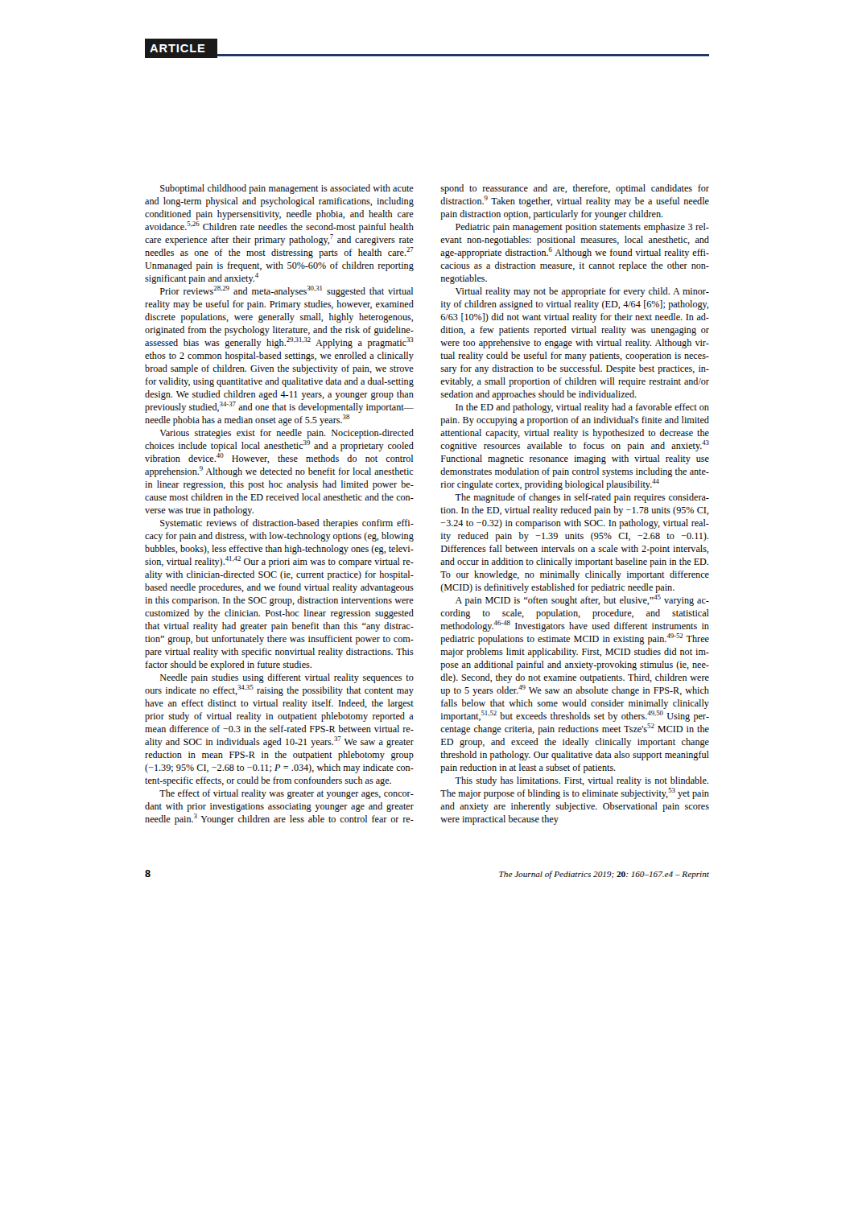ARTICLE
Suboptimal childhood pain management is associated with acute and long-term physical and psychological ramifications, including conditioned pain hypersensitivity, needle phobia, and health care avoidance.5,26 Children rate needles the second-most painful health care experience after their primary pathology,7 and caregivers rate needles as one of the most distressing parts of health care.27 Unmanaged pain is frequent, with 50%-60% of children reporting significant pain and anxiety.4
Prior reviews28,29 and meta-analyses30,31 suggested that virtual reality may be useful for pain. Primary studies, however, examined discrete populations, were generally small, highly heterogenous, originated from the psychology literature, and the risk of guideline-assessed bias was generally high.29,31,32 Applying a pragmatic33 ethos to 2 common hospital-based settings, we enrolled a clinically broad sample of children. Given the subjectivity of pain, we strove for validity, using quantitative and qualitative data and a dual-setting design. We studied children aged 4-11 years, a younger group than previously studied,34-37 and one that is developmentally important—needle phobia has a median onset age of 5.5 years.38
Various strategies exist for needle pain. Nociception-directed choices include topical local anesthetic39 and a proprietary cooled vibration device.40 However, these methods do not control apprehension.9 Although we detected no benefit for local anesthetic in linear regression, this post hoc analysis had limited power because most children in the ED received local anesthetic and the converse was true in pathology.
Systematic reviews of distraction-based therapies confirm efficacy for pain and distress, with low-technology options (eg, blowing bubbles, books), less effective than high-technology ones (eg, television, virtual reality).41,42 Our a priori aim was to compare virtual reality with clinician-directed SOC (ie, current practice) for hospital-based needle procedures, and we found virtual reality advantageous in this comparison. In the SOC group, distraction interventions were customized by the clinician. Post-hoc linear regression suggested that virtual reality had greater pain benefit than this “any distraction” group, but unfortunately there was insufficient power to compare virtual reality with specific nonvirtual reality distractions. This factor should be explored in future studies.
Needle pain studies using different virtual reality sequences to ours indicate no effect,34,35 raising the possibility that content may have an effect distinct to virtual reality itself. Indeed, the largest prior study of virtual reality in outpatient phlebotomy reported a mean difference of −0.3 in the self-rated FPS-R between virtual reality and SOC in individuals aged 10-21 years.37 We saw a greater reduction in mean FPS-R in the outpatient phlebotomy group (−1.39; 95% CI, −2.68 to −0.11; P = .034), which may indicate content-specific effects, or could be from confounders such as age.
The effect of virtual reality was greater at younger ages, concordant with prior investigations associating younger age and greater needle pain.3 Younger children are less able to control fear or respond to reassurance and are, therefore, optimal candidates for distraction.9 Taken together, virtual reality may be a useful needle pain distraction option, particularly for younger children.
Pediatric pain management position statements emphasize 3 relevant non-negotiables: positional measures, local anesthetic, and age-appropriate distraction.6 Although we found virtual reality efficacious as a distraction measure, it cannot replace the other non-negotiables.
Virtual reality may not be appropriate for every child. A minority of children assigned to virtual reality (ED, 4/64 [6%]; pathology, 6/63 [10%]) did not want virtual reality for their next needle. In addition, a few patients reported virtual reality was unengaging or were too apprehensive to engage with virtual reality. Although virtual reality could be useful for many patients, cooperation is necessary for any distraction to be successful. Despite best practices, inevitably, a small proportion of children will require restraint and/or sedation and approaches should be individualized.
In the ED and pathology, virtual reality had a favorable effect on pain. By occupying a proportion of an individual's finite and limited attentional capacity, virtual reality is hypothesized to decrease the cognitive resources available to focus on pain and anxiety.43 Functional magnetic resonance imaging with virtual reality use demonstrates modulation of pain control systems including the anterior cingulate cortex, providing biological plausibility.44
The magnitude of changes in self-rated pain requires consideration. In the ED, virtual reality reduced pain by −1.78 units (95% CI, −3.24 to −0.32) in comparison with SOC. In pathology, virtual reality reduced pain by −1.39 units (95% CI, −2.68 to −0.11). Differences fall between intervals on a scale with 2-point intervals, and occur in addition to clinically important baseline pain in the ED. To our knowledge, no minimally clinically important difference (MCID) is definitively established for pediatric needle pain.
A pain MCID is “often sought after, but elusive,”45 varying according to scale, population, procedure, and statistical methodology.46-48 Investigators have used different instruments in pediatric populations to estimate MCID in existing pain.49-52 Three major problems limit applicability. First, MCID studies did not impose an additional painful and anxiety-provoking stimulus (ie, needle). Second, they do not examine outpatients. Third, children were up to 5 years older.49 We saw an absolute change in FPS-R, which falls below that which some would consider minimally clinically important,51,52 but exceeds thresholds set by others.49,50 Using percentage change criteria, pain reductions meet Tsze's52 MCID in the ED group, and exceed the ideally clinically important change threshold in pathology. Our qualitative data also support meaningful pain reduction in at least a subset of patients.
This study has limitations. First, virtual reality is not blindable. The major purpose of blinding is to eliminate subjectivity,53 yet pain and anxiety are inherently subjective. Observational pain scores were impractical because they
8
The Journal of Pediatrics 2019; 20: 160–167.e4 – Reprint